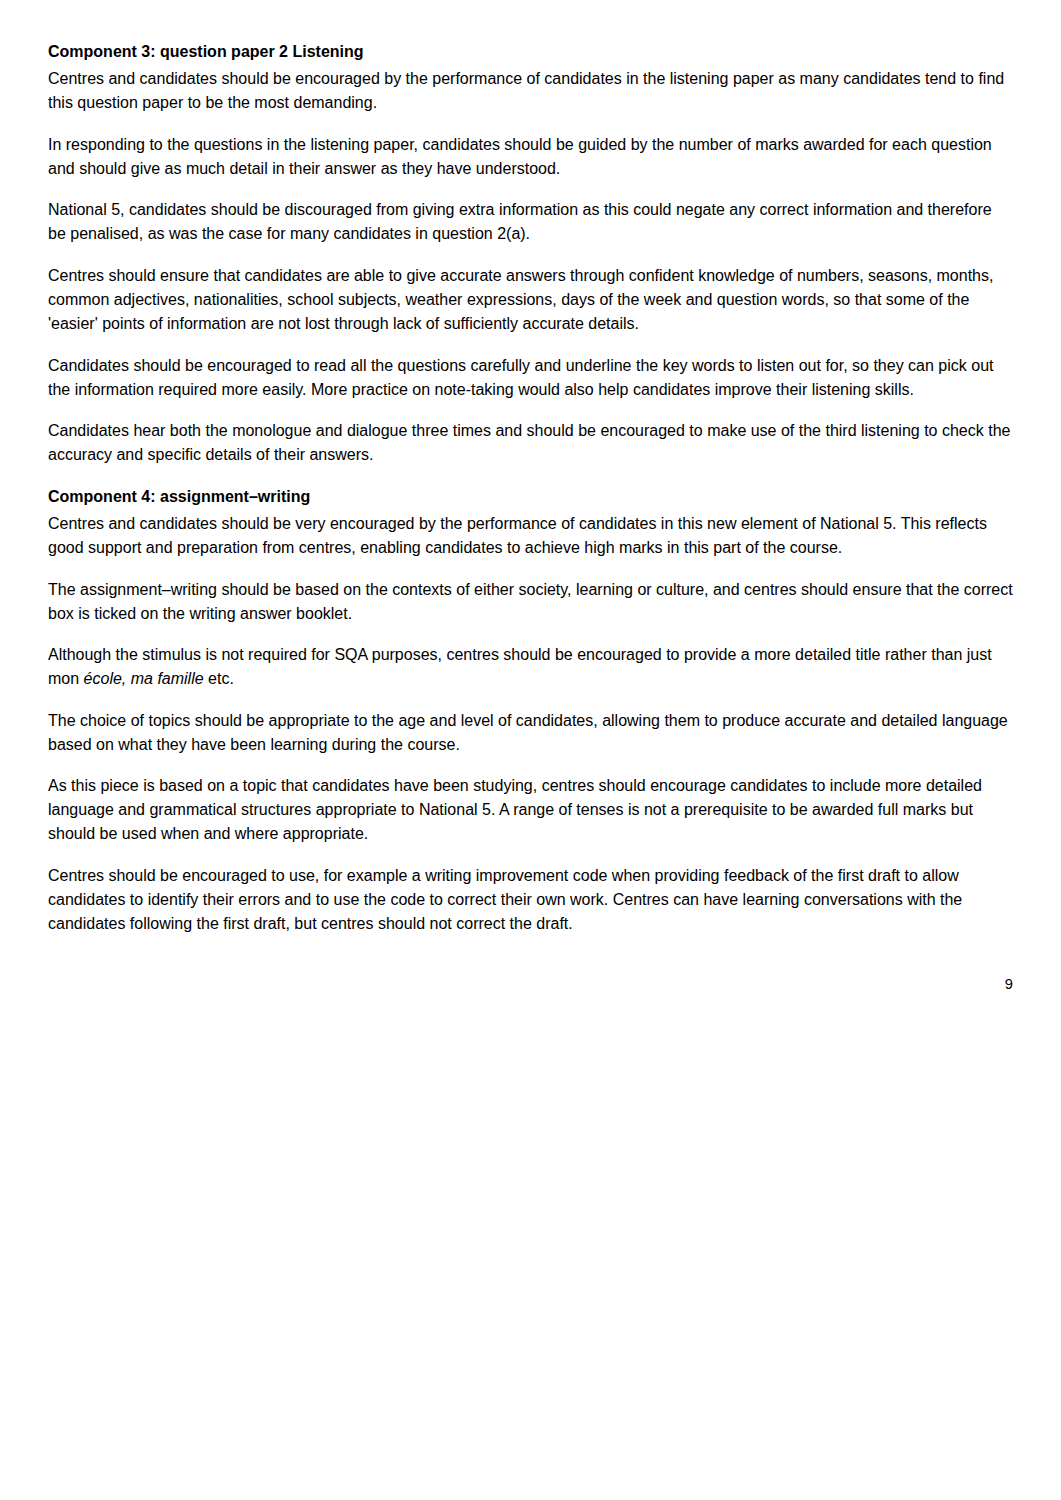Component 3: question paper 2 Listening
Centres and candidates should be encouraged by the performance of candidates in the listening paper as many candidates tend to find this question paper to be the most demanding.
In responding to the questions in the listening paper, candidates should be guided by the number of marks awarded for each question and should give as much detail in their answer as they have understood.
National 5, candidates should be discouraged from giving extra information as this could negate any correct information and therefore be penalised, as was the case for many candidates in question 2(a).
Centres should ensure that candidates are able to give accurate answers through confident knowledge of numbers, seasons, months, common adjectives, nationalities, school subjects, weather expressions, days of the week and question words, so that some of the 'easier' points of information are not lost through lack of sufficiently accurate details.
Candidates should be encouraged to read all the questions carefully and underline the key words to listen out for, so they can pick out the information required more easily. More practice on note-taking would also help candidates improve their listening skills.
Candidates hear both the monologue and dialogue three times and should be encouraged to make use of the third listening to check the accuracy and specific details of their answers.
Component 4: assignment–writing
Centres and candidates should be very encouraged by the performance of candidates in this new element of National 5. This reflects good support and preparation from centres, enabling candidates to achieve high marks in this part of the course.
The assignment–writing should be based on the contexts of either society, learning or culture, and centres should ensure that the correct box is ticked on the writing answer booklet.
Although the stimulus is not required for SQA purposes, centres should be encouraged to provide a more detailed title rather than just mon école, ma famille etc.
The choice of topics should be appropriate to the age and level of candidates, allowing them to produce accurate and detailed language based on what they have been learning during the course.
As this piece is based on a topic that candidates have been studying, centres should encourage candidates to include more detailed language and grammatical structures appropriate to National 5. A range of tenses is not a prerequisite to be awarded full marks but should be used when and where appropriate.
Centres should be encouraged to use, for example a writing improvement code when providing feedback of the first draft to allow candidates to identify their errors and to use the code to correct their own work. Centres can have learning conversations with the candidates following the first draft, but centres should not correct the draft.
9